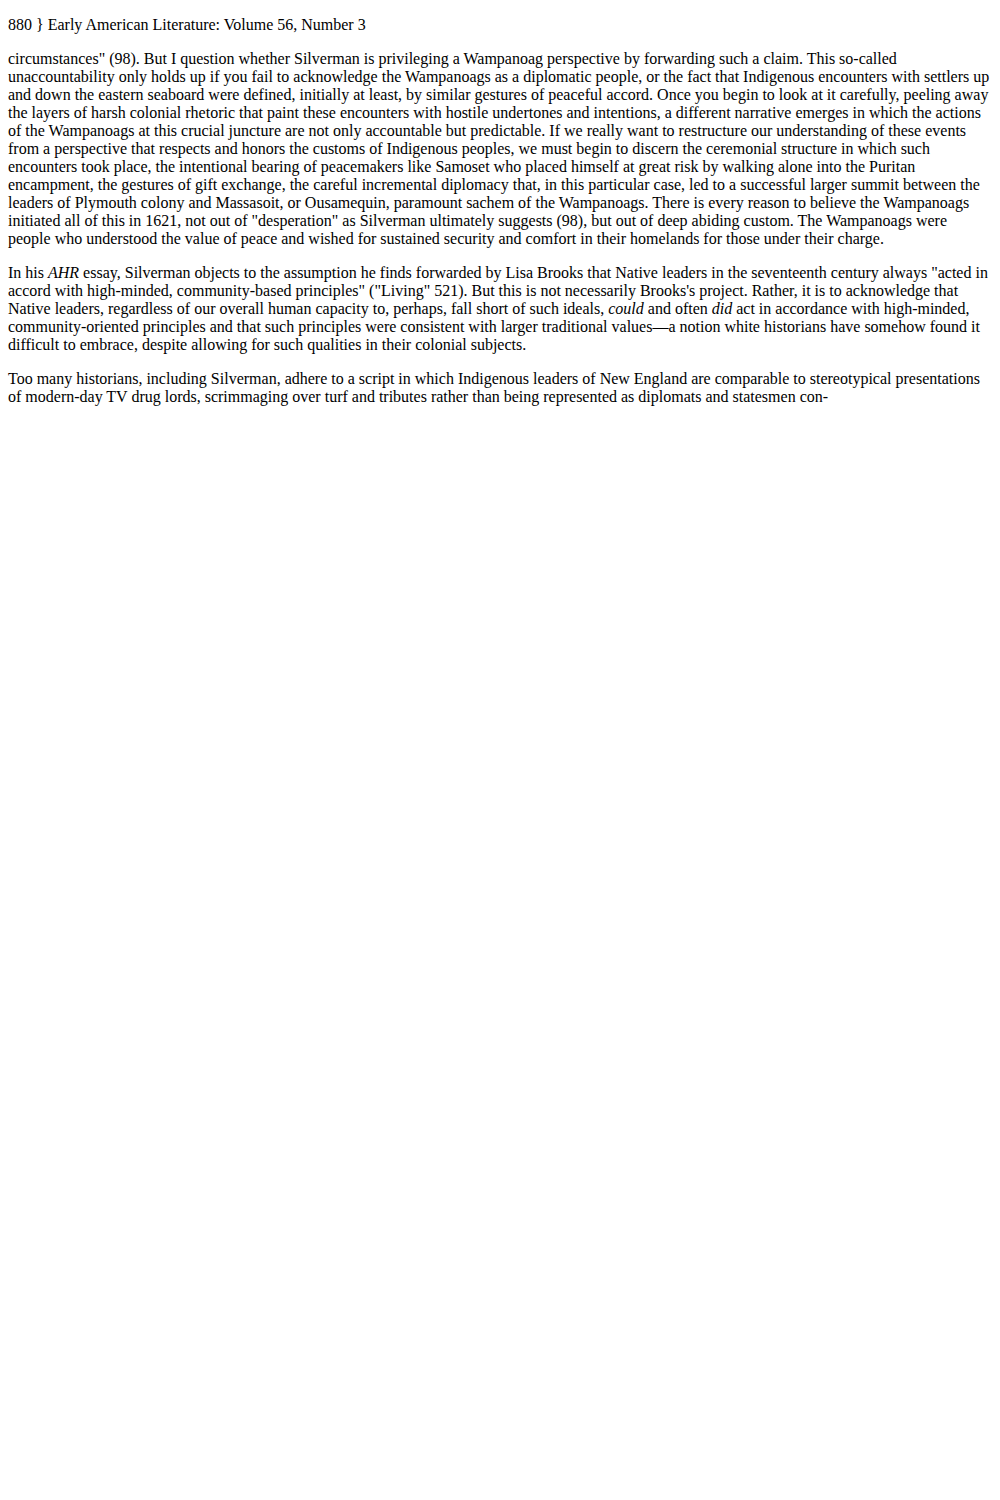880 } Early American Literature: Volume 56, Number 3
circumstances" (98). But I question whether Silverman is privileging a Wampanoag perspective by forwarding such a claim. This so-called unaccountability only holds up if you fail to acknowledge the Wampanoags as a diplomatic people, or the fact that Indigenous encounters with settlers up and down the eastern seaboard were defined, initially at least, by similar gestures of peaceful accord. Once you begin to look at it carefully, peeling away the layers of harsh colonial rhetoric that paint these encounters with hostile undertones and intentions, a different narrative emerges in which the actions of the Wampanoags at this crucial juncture are not only accountable but predictable. If we really want to restructure our understanding of these events from a perspective that respects and honors the customs of Indigenous peoples, we must begin to discern the ceremonial structure in which such encounters took place, the intentional bearing of peacemakers like Samoset who placed himself at great risk by walking alone into the Puritan encampment, the gestures of gift exchange, the careful incremental diplomacy that, in this particular case, led to a successful larger summit between the leaders of Plymouth colony and Massasoit, or Ousamequin, paramount sachem of the Wampanoags. There is every reason to believe the Wampanoags initiated all of this in 1621, not out of "desperation" as Silverman ultimately suggests (98), but out of deep abiding custom. The Wampanoags were people who understood the value of peace and wished for sustained security and comfort in their homelands for those under their charge.
In his AHR essay, Silverman objects to the assumption he finds forwarded by Lisa Brooks that Native leaders in the seventeenth century always "acted in accord with high-minded, community-based principles" ("Living" 521). But this is not necessarily Brooks's project. Rather, it is to acknowledge that Native leaders, regardless of our overall human capacity to, perhaps, fall short of such ideals, could and often did act in accordance with high-minded, community-oriented principles and that such principles were consistent with larger traditional values—a notion white historians have somehow found it difficult to embrace, despite allowing for such qualities in their colonial subjects.
Too many historians, including Silverman, adhere to a script in which Indigenous leaders of New England are comparable to stereotypical presentations of modern-day TV drug lords, scrimmaging over turf and tributes rather than being represented as diplomats and statesmen con-